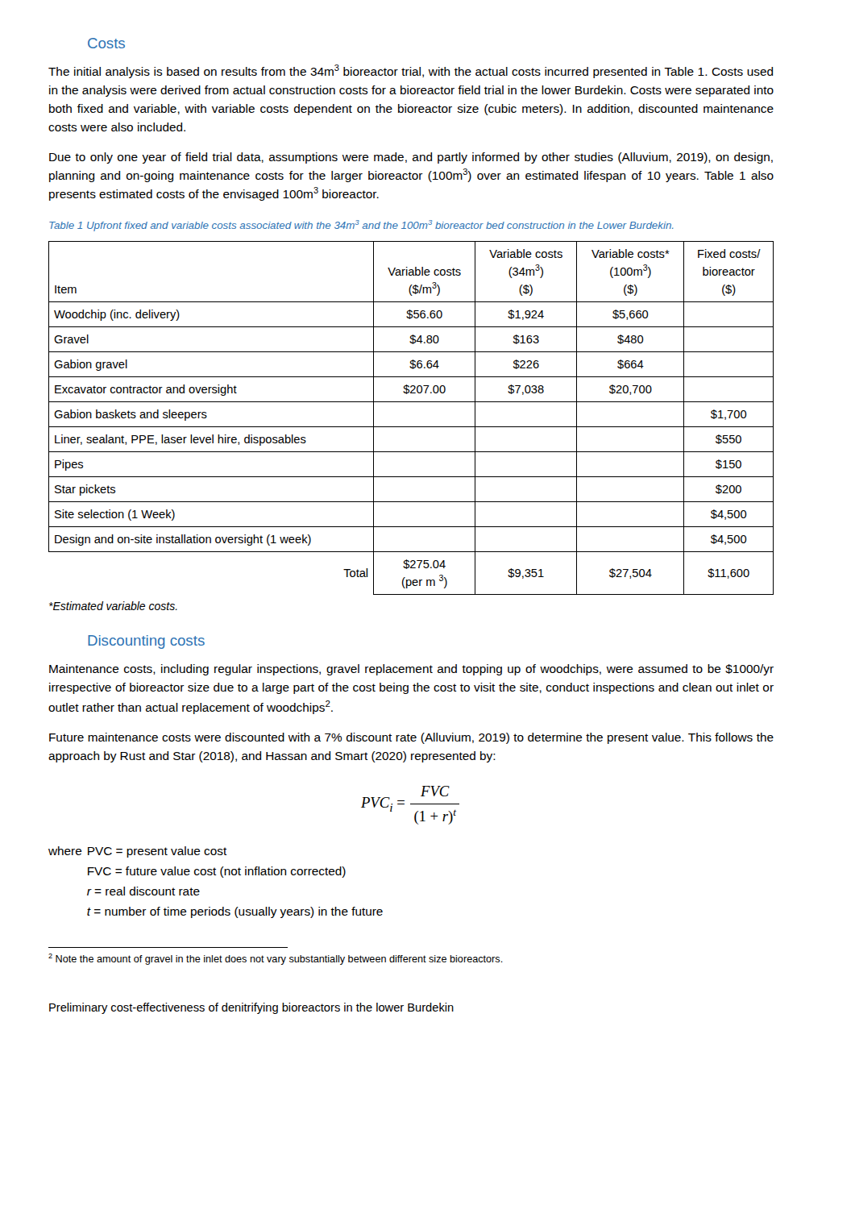Costs
The initial analysis is based on results from the 34m3 bioreactor trial, with the actual costs incurred presented in Table 1. Costs used in the analysis were derived from actual construction costs for a bioreactor field trial in the lower Burdekin. Costs were separated into both fixed and variable, with variable costs dependent on the bioreactor size (cubic meters). In addition, discounted maintenance costs were also included.
Due to only one year of field trial data, assumptions were made, and partly informed by other studies (Alluvium, 2019), on design, planning and on-going maintenance costs for the larger bioreactor (100m3) over an estimated lifespan of 10 years. Table 1 also presents estimated costs of the envisaged 100m3 bioreactor.
Table 1 Upfront fixed and variable costs associated with the 34m3 and the 100m3 bioreactor bed construction in the Lower Burdekin.
| Item | Variable costs ($/m 3 ) | Variable costs (34m 3 ) ($) | Variable costs* (100m 3 ) ($) | Fixed costs/ bioreactor ($) |
| --- | --- | --- | --- | --- |
| Woodchip (inc. delivery) | $56.60 | $1,924 | $5,660 | |
| Gravel | $4.80 | $163 | $480 | |
| Gabion gravel | $6.64 | $226 | $664 | |
| Excavator contractor and oversight | $207.00 | $7,038 | $20,700 | |
| Gabion baskets and sleepers | | | | $1,700 |
| Liner, sealant, PPE, laser level hire, disposables | | | | $550 |
| Pipes | | | | $150 |
| Star pickets | | | | $200 |
| Site selection (1 Week) | | | | $4,500 |
| Design and on-site installation oversight (1 week) | | | | $4,500 |
| Total | $275.04 (per m 3 ) | $9,351 | $27,504 | $11,600 |
*Estimated variable costs.
Discounting costs
Maintenance costs, including regular inspections, gravel replacement and topping up of woodchips, were assumed to be $1000/yr irrespective of bioreactor size due to a large part of the cost being the cost to visit the site, conduct inspections and clean out inlet or outlet rather than actual replacement of woodchips2.
Future maintenance costs were discounted with a 7% discount rate (Alluvium, 2019) to determine the present value. This follows the approach by Rust and Star (2018), and Hassan and Smart (2020) represented by:
PVCi = FVC (1 + r)t
| where | PVC = present value cost |
| | FVC = future value cost (not inflation corrected) |
| | r = real discount rate |
| | t = number of time periods (usually years) in the future |
2 Note the amount of gravel in the inlet does not vary substantially between different size bioreactors.
Preliminary cost-effectiveness of denitrifying bioreactors in the lower Burdekin